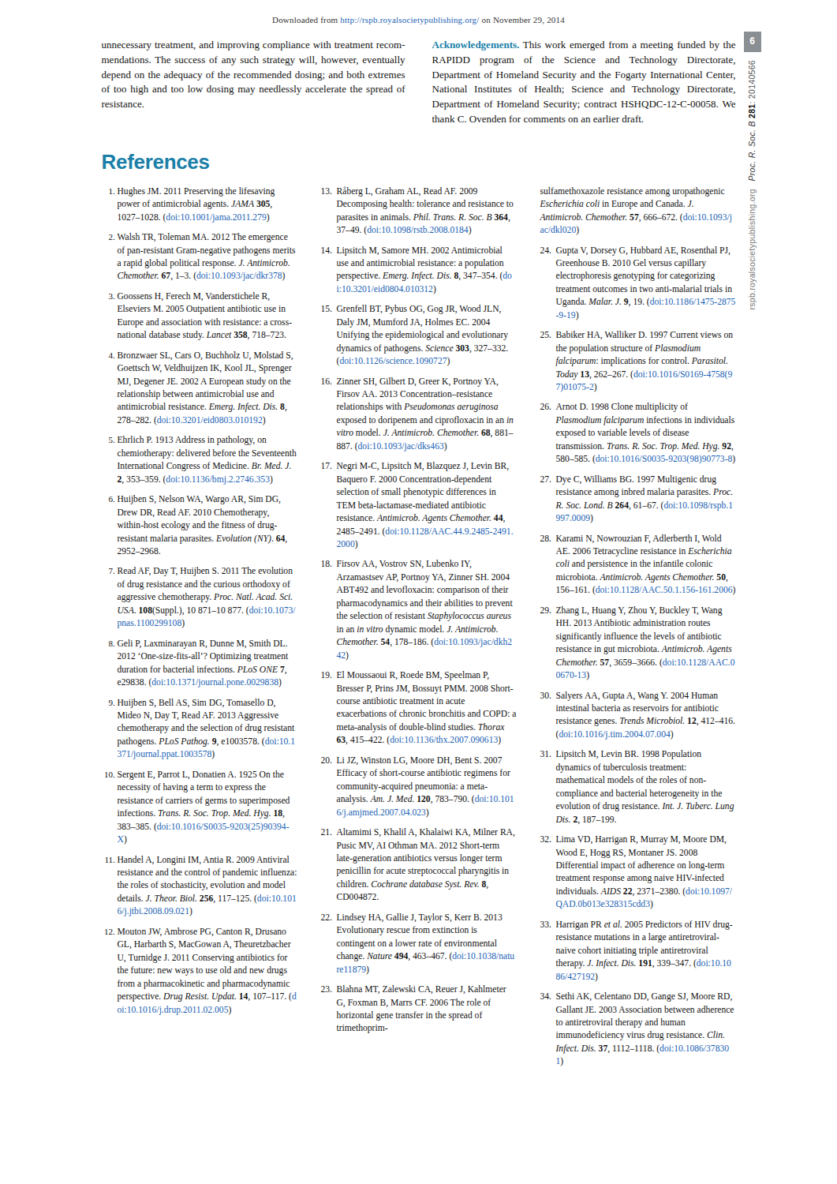Downloaded from http://rspb.royalsocietypublishing.org/ on November 29, 2014
6
rspb.royalsocietypublishing.org Proc. R. Soc. B 281: 20140566
unnecessary treatment, and improving compliance with treatment recommendations. The success of any such strategy will, however, eventually depend on the adequacy of the recommended dosing; and both extremes of too high and too low dosing may needlessly accelerate the spread of resistance.
Acknowledgements. This work emerged from a meeting funded by the RAPIDD program of the Science and Technology Directorate, Department of Homeland Security and the Fogarty International Center, National Institutes of Health; Science and Technology Directorate, Department of Homeland Security; contract HSHQDC-12-C-00058. We thank C. Ovenden for comments on an earlier draft.
References
Hughes JM. 2011 Preserving the lifesaving power of antimicrobial agents. JAMA 305, 1027–1028. (doi:10.1001/jama.2011.279)
Walsh TR, Toleman MA. 2012 The emergence of pan-resistant Gram-negative pathogens merits a rapid global political response. J. Antimicrob. Chemother. 67, 1–3. (doi:10.1093/jac/dkr378)
Goossens H, Ferech M, Vanderstichele R, Elseviers M. 2005 Outpatient antibiotic use in Europe and association with resistance: a cross-national database study. Lancet 358, 718–723.
Bronzwaer SL, Cars O, Buchholz U, Molstad S, Goettsch W, Veldhuijzen IK, Kool JL, Sprenger MJ, Degener JE. 2002 A European study on the relationship between antimicrobial use and antimicrobial resistance. Emerg. Infect. Dis. 8, 278–282. (doi:10.3201/eid0803.010192)
Ehrlich P. 1913 Address in pathology, on chemiotherapy: delivered before the Seventeenth International Congress of Medicine. Br. Med. J. 2, 353–359. (doi:10.1136/bmj.2.2746.353)
Huijben S, Nelson WA, Wargo AR, Sim DG, Drew DR, Read AF. 2010 Chemotherapy, within-host ecology and the fitness of drug-resistant malaria parasites. Evolution (NY). 64, 2952–2968.
Read AF, Day T, Huijben S. 2011 The evolution of drug resistance and the curious orthodoxy of aggressive chemotherapy. Proc. Natl. Acad. Sci. USA. 108(Suppl.), 10 871–10 877. (doi:10.1073/pnas.1100299108)
Geli P, Laxminarayan R, Dunne M, Smith DL. 2012 ‘One-size-fits-all’? Optimizing treatment duration for bacterial infections. PLoS ONE 7, e29838. (doi:10.1371/journal.pone.0029838)
Huijben S, Bell AS, Sim DG, Tomasello D, Mideo N, Day T, Read AF. 2013 Aggressive chemotherapy and the selection of drug resistant pathogens. PLoS Pathog. 9, e1003578. (doi:10.1371/journal.ppat.1003578)
Sergent E, Parrot L, Donatien A. 1925 On the necessity of having a term to express the resistance of carriers of germs to superimposed infections. Trans. R. Soc. Trop. Med. Hyg. 18, 383–385. (doi:10.1016/S0035-9203(25)90394-X)
Handel A, Longini IM, Antia R. 2009 Antiviral resistance and the control of pandemic influenza: the roles of stochasticity, evolution and model details. J. Theor. Biol. 256, 117–125. (doi:10.1016/j.jtbi.2008.09.021)
Mouton JW, Ambrose PG, Canton R, Drusano GL, Harbarth S, MacGowan A, Theuretzbacher U, Turnidge J. 2011 Conserving antibiotics for the future: new ways to use old and new drugs from a pharmacokinetic and pharmacodynamic perspective. Drug Resist. Updat. 14, 107–117. (doi:10.1016/j.drup.2011.02.005)
13. Råberg L, Graham AL, Read AF. 2009 Decomposing health: tolerance and resistance to parasites in animals. Phil. Trans. R. Soc. B 364, 37–49. (doi:10.1098/rstb.2008.0184)
14. Lipsitch M, Samore MH. 2002 Antimicrobial use and antimicrobial resistance: a population perspective. Emerg. Infect. Dis. 8, 347–354. (doi:10.3201/eid0804.010312)
15. Grenfell BT, Pybus OG, Gog JR, Wood JLN, Daly JM, Mumford JA, Holmes EC. 2004 Unifying the epidemiological and evolutionary dynamics of pathogens. Science 303, 327–332. (doi:10.1126/science.1090727)
16. Zinner SH, Gilbert D, Greer K, Portnoy YA, Firsov AA. 2013 Concentration–resistance relationships with Pseudomonas aeruginosa exposed to doripenem and ciprofloxacin in an in vitro model. J. Antimicrob. Chemother. 68, 881–887. (doi:10.1093/jac/dks463)
17. Negri M-C, Lipsitch M, Blazquez J, Levin BR, Baquero F. 2000 Concentration-dependent selection of small phenotypic differences in TEM beta-lactamase-mediated antibiotic resistance. Antimicrob. Agents Chemother. 44, 2485–2491. (doi:10.1128/AAC.44.9.2485-2491.2000)
18. Firsov AA, Vostrov SN, Lubenko IY, Arzamastsev AP, Portnoy YA, Zinner SH. 2004 ABT492 and levofloxacin: comparison of their pharmacodynamics and their abilities to prevent the selection of resistant Staphylococcus aureus in an in vitro dynamic model. J. Antimicrob. Chemother. 54, 178–186. (doi:10.1093/jac/dkh242)
19. El Moussaoui R, Roede BM, Speelman P, Bresser P, Prins JM, Bossuyt PMM. 2008 Short-course antibiotic treatment in acute exacerbations of chronic bronchitis and COPD: a meta-analysis of double-blind studies. Thorax 63, 415–422. (doi:10.1136/thx.2007.090613)
20. Li JZ, Winston LG, Moore DH, Bent S. 2007 Efficacy of short-course antibiotic regimens for community-acquired pneumonia: a meta-analysis. Am. J. Med. 120, 783–790. (doi:10.1016/j.amjmed.2007.04.023)
21. Altamimi S, Khalil A, Khalaiwi KA, Milner RA, Pusic MV, AI Othman MA. 2012 Short-term late-generation antibiotics versus longer term penicillin for acute streptococcal pharyngitis in children. Cochrane database Syst. Rev. 8, CD004872.
22. Lindsey HA, Gallie J, Taylor S, Kerr B. 2013 Evolutionary rescue from extinction is contingent on a lower rate of environmental change. Nature 494, 463–467. (doi:10.1038/nature11879)
23. Blahna MT, Zalewski CA, Reuer J, Kahlmeter G, Foxman B, Marrs CF. 2006 The role of horizontal gene transfer in the spread of trimethoprim-
sulfamethoxazole resistance among uropathogenic Escherichia coli in Europe and Canada. J. Antimicrob. Chemother. 57, 666–672. (doi:10.1093/jac/dkl020)
24. Gupta V, Dorsey G, Hubbard AE, Rosenthal PJ, Greenhouse B. 2010 Gel versus capillary electrophoresis genotyping for categorizing treatment outcomes in two anti-malarial trials in Uganda. Malar. J. 9, 19. (doi:10.1186/1475-2875-9-19)
25. Babiker HA, Walliker D. 1997 Current views on the population structure of Plasmodium falciparum: implications for control. Parasitol. Today 13, 262–267. (doi:10.1016/S0169-4758(97)01075-2)
26. Arnot D. 1998 Clone multiplicity of Plasmodium falciparum infections in individuals exposed to variable levels of disease transmission. Trans. R. Soc. Trop. Med. Hyg. 92, 580–585. (doi:10.1016/S0035-9203(98)90773-8)
27. Dye C, Williams BG. 1997 Multigenic drug resistance among inbred malaria parasites. Proc. R. Soc. Lond. B 264, 61–67. (doi:10.1098/rspb.1997.0009)
28. Karami N, Nowrouzian F, Adlerberth I, Wold AE. 2006 Tetracycline resistance in Escherichia coli and persistence in the infantile colonic microbiota. Antimicrob. Agents Chemother. 50, 156–161. (doi:10.1128/AAC.50.1.156-161.2006)
29. Zhang L, Huang Y, Zhou Y, Buckley T, Wang HH. 2013 Antibiotic administration routes significantly influence the levels of antibiotic resistance in gut microbiota. Antimicrob. Agents Chemother. 57, 3659–3666. (doi:10.1128/AAC.00670-13)
30. Salyers AA, Gupta A, Wang Y. 2004 Human intestinal bacteria as reservoirs for antibiotic resistance genes. Trends Microbiol. 12, 412–416. (doi:10.1016/j.tim.2004.07.004)
31. Lipsitch M, Levin BR. 1998 Population dynamics of tuberculosis treatment: mathematical models of the roles of non-compliance and bacterial heterogeneity in the evolution of drug resistance. Int. J. Tuberc. Lung Dis. 2, 187–199.
32. Lima VD, Harrigan R, Murray M, Moore DM, Wood E, Hogg RS, Montaner JS. 2008 Differential impact of adherence on long-term treatment response among naive HIV-infected individuals. AIDS 22, 2371–2380. (doi:10.1097/QAD.0b013e328315cdd3)
33. Harrigan PR et al. 2005 Predictors of HIV drug-resistance mutations in a large antiretroviral-naive cohort initiating triple antiretroviral therapy. J. Infect. Dis. 191, 339–347. (doi:10.1086/427192)
34. Sethi AK, Celentano DD, Gange SJ, Moore RD, Gallant JE. 2003 Association between adherence to antiretroviral therapy and human immunodeficiency virus drug resistance. Clin. Infect. Dis. 37, 1112–1118. (doi:10.1086/378301)